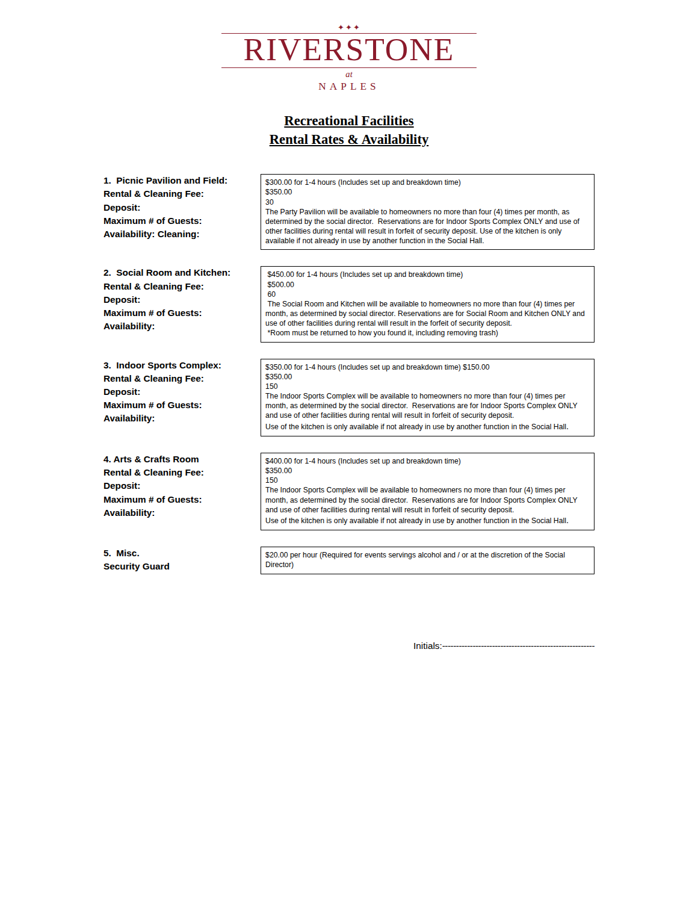✦✦✦
RIVERSTONE
at
NAPLES
Recreational Facilities
Rental Rates & Availability
| 1. Picnic Pavilion and Field: Rental & Cleaning Fee: Deposit: Maximum # of Guests: Availability: Cleaning: | | $300.00 for 1-4 hours (Includes set up and breakdown time) $350.00 30 The Party Pavilion will be available to homeowners no more than four (4) times per month, as determined by the social director. Reservations are for Indoor Sports Complex ONLY and use of other facilities during rental will result in forfeit of security deposit. Use of the kitchen is only available if not already in use by another function in the Social Hall. |
| 2. Social Room and Kitchen: Rental & Cleaning Fee: Deposit: Maximum # of Guests: Availability: | | $450.00 for 1-4 hours (Includes set up and breakdown time) $500.00 60 The Social Room and Kitchen will be available to homeowners no more than four (4) times per month, as determined by social director. Reservations are for Social Room and Kitchen ONLY and use of other facilities during rental will result in the forfeit of security deposit. *Room must be returned to how you found it, including removing trash) |
| 3. Indoor Sports Complex: Rental & Cleaning Fee: Deposit: Maximum # of Guests: Availability: | | $350.00 for 1-4 hours (Includes set up and breakdown time) $150.00 $350.00 150 The Indoor Sports Complex will be available to homeowners no more than four (4) times per month, as determined by the social director. Reservations are for Indoor Sports Complex ONLY and use of other facilities during rental will result in forfeit of security deposit. Use of the kitchen is only available if not already in use by another function in the Social Hall . |
| 4. Arts & Crafts Room Rental & Cleaning Fee: Deposit: Maximum # of Guests: Availability: | | $400.00 for 1-4 hours (Includes set up and breakdown time) $350.00 150 The Indoor Sports Complex will be available to homeowners no more than four (4) times per month, as determined by the social director. Reservations are for Indoor Sports Complex ONLY and use of other facilities during rental will result in forfeit of security deposit. Use of the kitchen is only available if not already in use by another function in the Social Hall . |
| 5. Misc. Security Guard | | $20.00 per hour (Required for events servings alcohol and / or at the discretion of the Social Director) |
Initials:-------------------------------------------------------